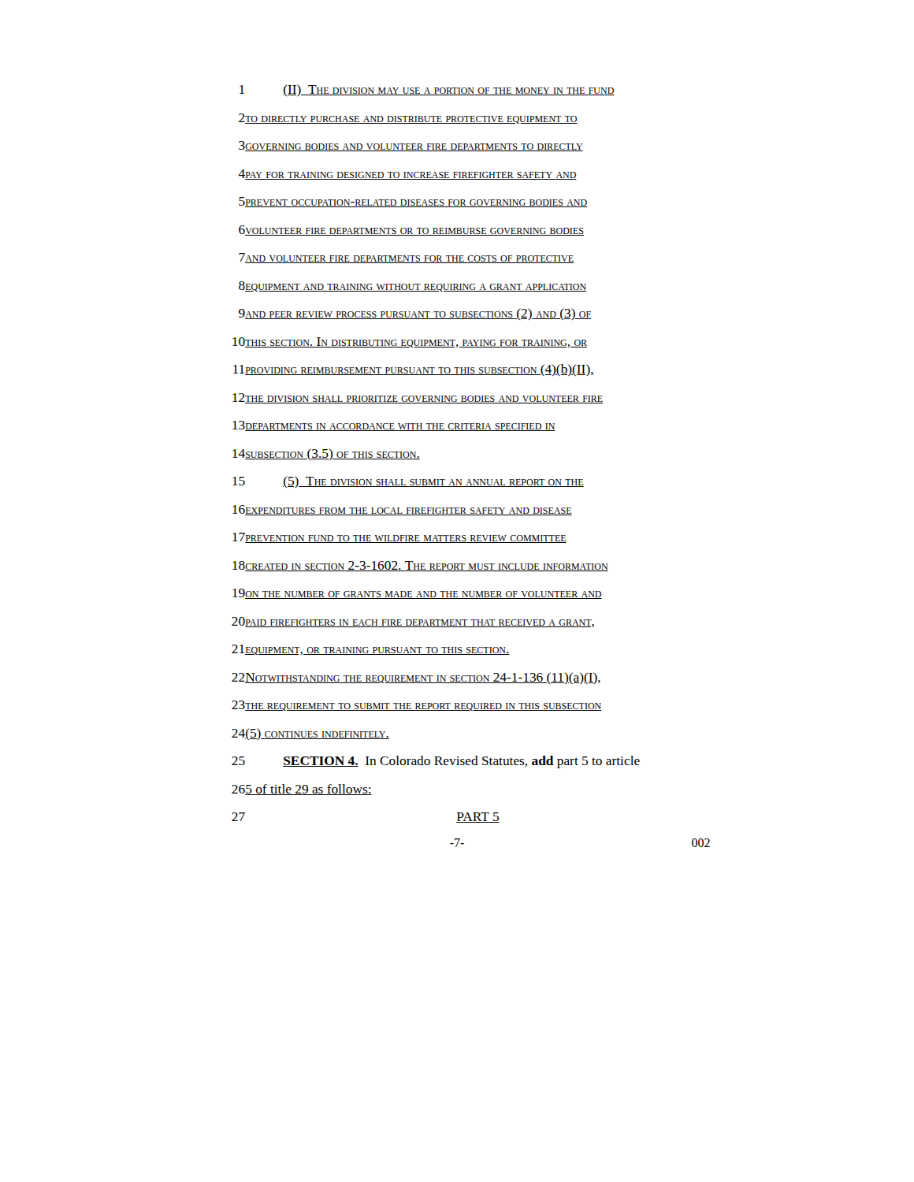| 1 | (II) The division may use a portion of the money in the fund |
| 2 | to directly purchase and distribute protective equipment to |
| 3 | governing bodies and volunteer fire departments to directly |
| 4 | pay for training designed to increase firefighter safety and |
| 5 | prevent occupation-related diseases for governing bodies and |
| 6 | volunteer fire departments or to reimburse governing bodies |
| 7 | and volunteer fire departments for the costs of protective |
| 8 | equipment and training without requiring a grant application |
| 9 | and peer review process pursuant to subsections (2) and (3) of |
| 10 | this section. In distributing equipment, paying for training, or |
| 11 | providing reimbursement pursuant to this subsection (4)(b)(II), |
| 12 | the division shall prioritize governing bodies and volunteer fire |
| 13 | departments in accordance with the criteria specified in |
| 14 | subsection (3.5) of this section. |
| 15 | (5) The division shall submit an annual report on the |
| 16 | expenditures from the local firefighter safety and disease |
| 17 | prevention fund to the wildfire matters review committee |
| 18 | created in section 2-3-1602. The report must include information |
| 19 | on the number of grants made and the number of volunteer and |
| 20 | paid firefighters in each fire department that received a grant, |
| 21 | equipment, or training pursuant to this section. |
| 22 | Notwithstanding the requirement in section 24-1-136 (11)(a)(I), |
| 23 | the requirement to submit the report required in this subsection |
| 24 | (5) continues indefinitely. |
| 25 | SECTION 4. In Colorado Revised Statutes, add part 5 to article |
| 26 | 5 of title 29 as follows: |
| 27 | PART 5 |
-7-
002